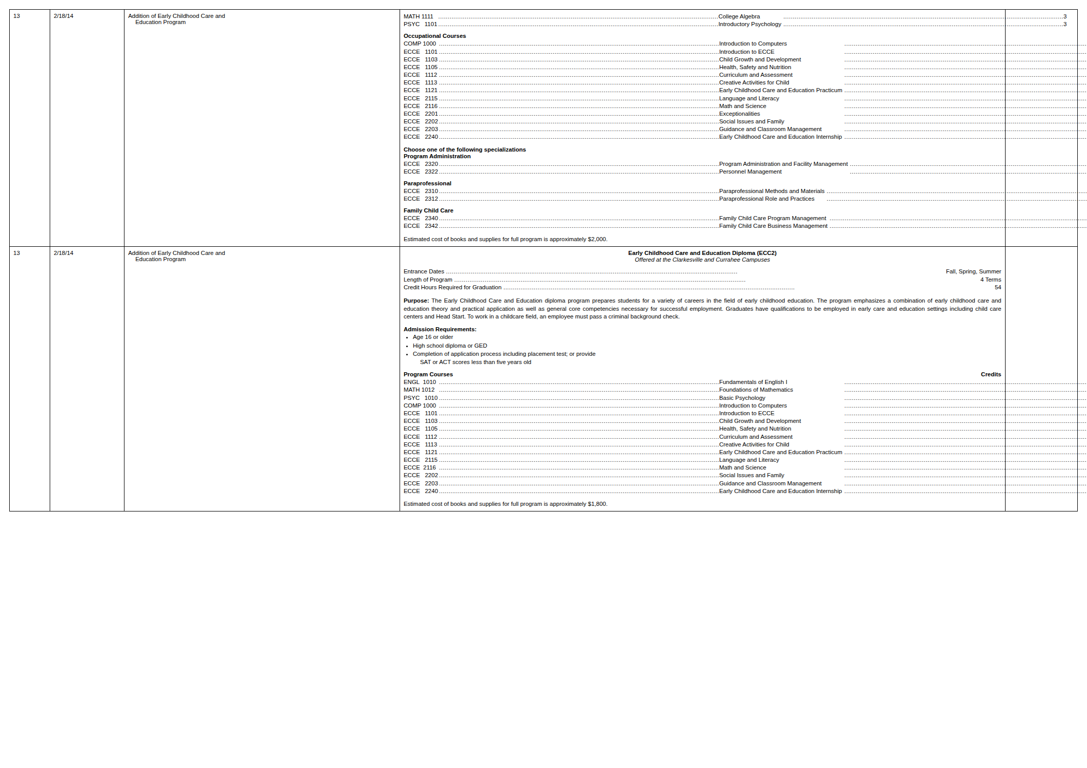| 13 | 2/18/14 | Addition of Early Childhood Care and Education Program | / MATH 1111 / / College Algebra / / 3 / / PSYC 1101 / / Introductory Psychology / / 3 / Occupational Courses / COMP 1000 / / Introduction to Computers / / 3 / / ECCE 1101 / / Introduction to ECCE / / 3 / / ECCE 1103 / / Child Growth and Development / / 3 / / ECCE 1105 / / Health, Safety and Nutrition / / 3 / / ECCE 1112 / / Curriculum and Assessment / / 3 / / ECCE 1113 / / Creative Activities for Child / / 3 / / ECCE 1121 / / Early Childhood Care and Education Practicum / / 3 / / ECCE 2115 / / Language and Literacy / / 3 / / ECCE 2116 / / Math and Science / / 3 / / ECCE 2201 / / Exceptionalities / / 3 / / ECCE 2202 / / Social Issues and Family / / 3 / / ECCE 2203 / / Guidance and Classroom Management / / 3 / / ECCE 2240 / / Early Childhood Care and Education Internship / / 12 / Choose one of the following specializations Program Administration / ECCE 2320 / / Program Administration and Facility Management / / 3 / / ECCE 2322 / / Personnel Management / / 3 / Paraprofessional / ECCE 2310 / / Paraprofessional Methods and Materials / / (3) / / ECCE 2312 / / Paraprofessional Role and Practices / / (3) / Family Child Care / ECCE 2340 / / Family Child Care Program Management / / (3) / / ECCE 2342 / / Family Child Care Business Management / / (3) / Estimated cost of books and supplies for full program is approximately $2,000. | |
| 13 | 2/18/14 | Addition of Early Childhood Care and Education Program | Early Childhood Care and Education Diploma (ECC2) Offered at the Clarkesville and Currahee Campuses Fall, Spring, Summer Entrance Dates 4 Terms Length of Program 54 Credit Hours Required for Graduation Purpose: The Early Childhood Care and Education diploma program prepares students for a variety of careers in the field of early childhood education. The program emphasizes a combination of early childhood care and education theory and practical application as well as general core competencies necessary for successful employment. Graduates have qualifications to be employed in early care and education settings including child care centers and Head Start. To work in a childcare field, an employee must pass a criminal background check. Admission Requirements: Age 16 or older High school diploma or GED Completion of application process including placement test; or provide SAT or ACT scores less than five years old Program Courses Credits / ENGL 1010 / / Fundamentals of English I / / 3 / / MATH 1012 / / Foundations of Mathematics / / 3 / / PSYC 1010 / / Basic Psychology / / 3 / / COMP 1000 / / Introduction to Computers / / 3 / / ECCE 1101 / / Introduction to ECCE / / 3 / / ECCE 1103 / / Child Growth and Development / / 3 / / ECCE 1105 / / Health, Safety and Nutrition / / 3 / / ECCE 1112 / / Curriculum and Assessment / / 3 / / ECCE 1113 / / Creative Activities for Child / / 3 / / ECCE 1121 / / Early Childhood Care and Education Practicum / / 3 / / ECCE 2115 / / Language and Literacy / / 3 / / ECCE 2116 / / Math and Science / / 3 / / ECCE 2202 / / Social Issues and Family / / 3 / / ECCE 2203 / / Guidance and Classroom Management / / 3 / / ECCE 2240 / / Early Childhood Care and Education Internship / / 12 / Estimated cost of books and supplies for full program is approximately $1,800. | |